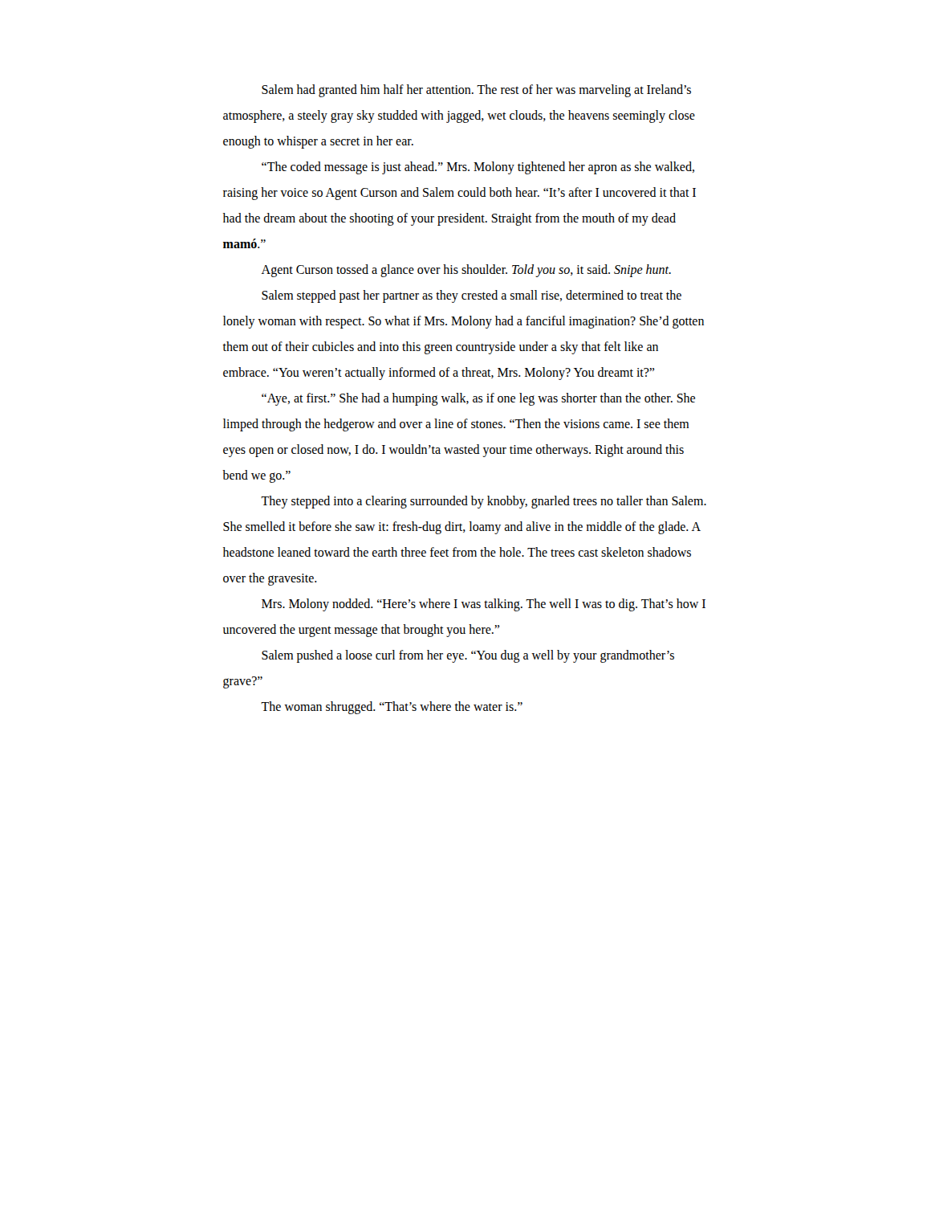Salem had granted him half her attention. The rest of her was marveling at Ireland’s atmosphere, a steely gray sky studded with jagged, wet clouds, the heavens seemingly close enough to whisper a secret in her ear.
“The coded message is just ahead.” Mrs. Molony tightened her apron as she walked, raising her voice so Agent Curson and Salem could both hear. “It’s after I uncovered it that I had the dream about the shooting of your president. Straight from the mouth of my dead mamó.”
Agent Curson tossed a glance over his shoulder. Told you so, it said. Snipe hunt.
Salem stepped past her partner as they crested a small rise, determined to treat the lonely woman with respect. So what if Mrs. Molony had a fanciful imagination? She’d gotten them out of their cubicles and into this green countryside under a sky that felt like an embrace. “You weren’t actually informed of a threat, Mrs. Molony? You dreamt it?”
“Aye, at first.” She had a humping walk, as if one leg was shorter than the other. She limped through the hedgerow and over a line of stones. “Then the visions came. I see them eyes open or closed now, I do. I wouldn’ta wasted your time otherways. Right around this bend we go.”
They stepped into a clearing surrounded by knobby, gnarled trees no taller than Salem. She smelled it before she saw it: fresh-dug dirt, loamy and alive in the middle of the glade. A headstone leaned toward the earth three feet from the hole. The trees cast skeleton shadows over the gravesite.
Mrs. Molony nodded. “Here’s where I was talking. The well I was to dig. That’s how I uncovered the urgent message that brought you here.”
Salem pushed a loose curl from her eye. “You dug a well by your grandmother’s grave?”
The woman shrugged. “That’s where the water is.”